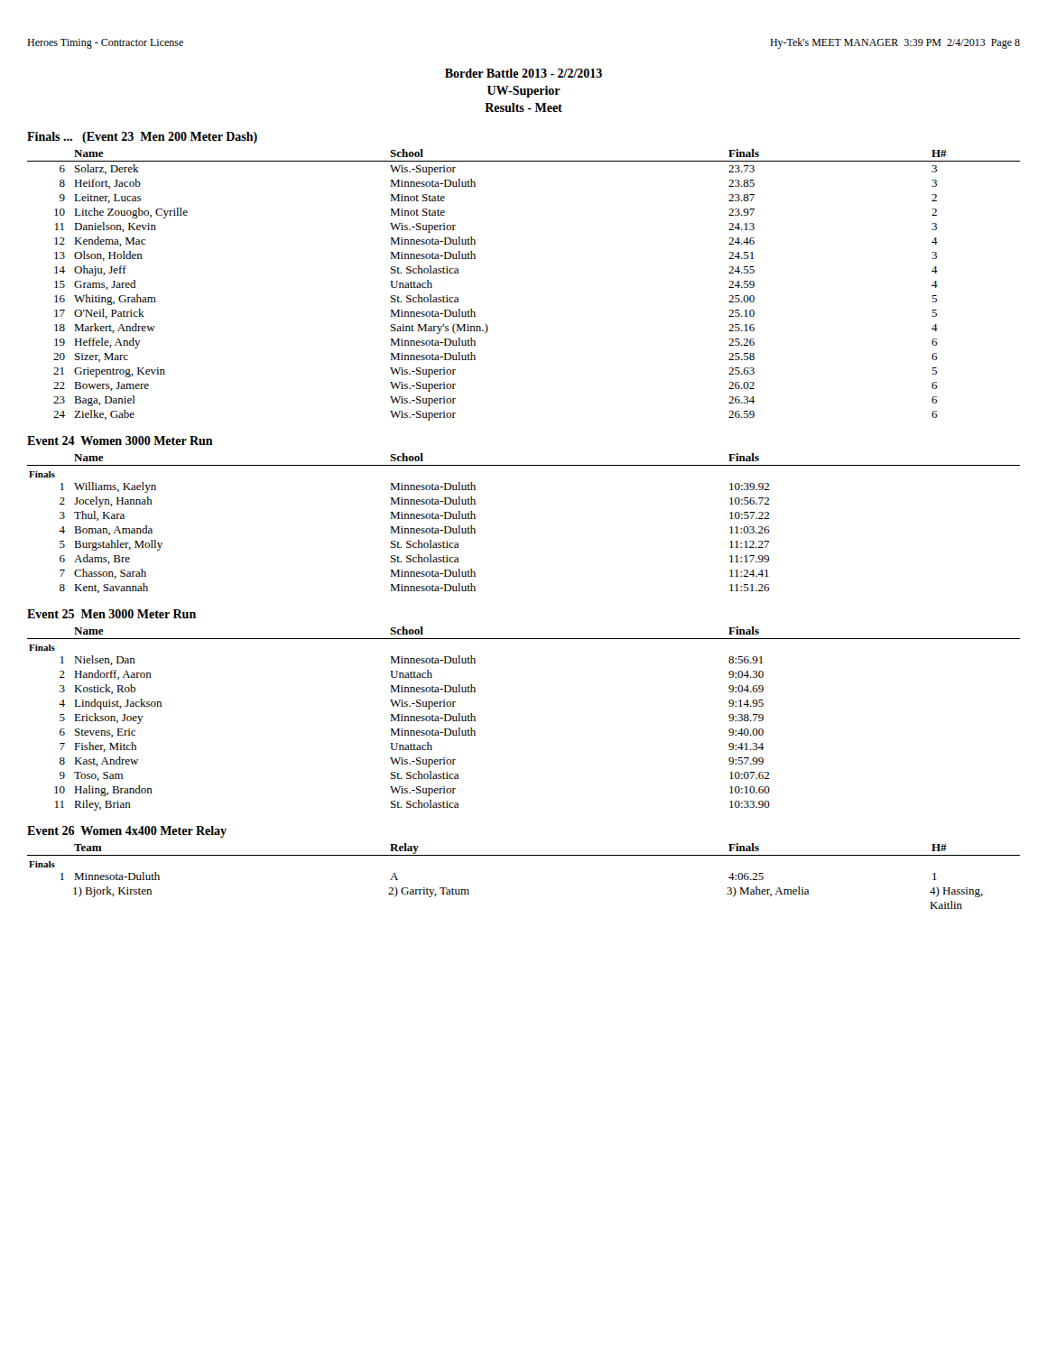Heroes Timing - Contractor License
Hy-Tek's MEET MANAGER 3:39 PM 2/4/2013 Page 8
Border Battle 2013 - 2/2/2013
UW-Superior
Results - Meet
Finals ... (Event 23 Men 200 Meter Dash)
| | Name | School | Finals | H# |
| --- | --- | --- | --- | --- |
| 6 | Solarz, Derek | Wis.-Superior | 23.73 | 3 |
| 8 | Heifort, Jacob | Minnesota-Duluth | 23.85 | 3 |
| 9 | Leitner, Lucas | Minot State | 23.87 | 2 |
| 10 | Litche Zouogbo, Cyrille | Minot State | 23.97 | 2 |
| 11 | Danielson, Kevin | Wis.-Superior | 24.13 | 3 |
| 12 | Kendema, Mac | Minnesota-Duluth | 24.46 | 4 |
| 13 | Olson, Holden | Minnesota-Duluth | 24.51 | 3 |
| 14 | Ohaju, Jeff | St. Scholastica | 24.55 | 4 |
| 15 | Grams, Jared | Unattach | 24.59 | 4 |
| 16 | Whiting, Graham | St. Scholastica | 25.00 | 5 |
| 17 | O'Neil, Patrick | Minnesota-Duluth | 25.10 | 5 |
| 18 | Markert, Andrew | Saint Mary's (Minn.) | 25.16 | 4 |
| 19 | Heffele, Andy | Minnesota-Duluth | 25.26 | 6 |
| 20 | Sizer, Marc | Minnesota-Duluth | 25.58 | 6 |
| 21 | Griepentrog, Kevin | Wis.-Superior | 25.63 | 5 |
| 22 | Bowers, Jamere | Wis.-Superior | 26.02 | 6 |
| 23 | Baga, Daniel | Wis.-Superior | 26.34 | 6 |
| 24 | Zielke, Gabe | Wis.-Superior | 26.59 | 6 |
Event 24 Women 3000 Meter Run
| | Name | School | Finals | |
| --- | --- | --- | --- | --- |
| Finals |
| 1 | Williams, Kaelyn | Minnesota-Duluth | 10:39.92 | |
| 2 | Jocelyn, Hannah | Minnesota-Duluth | 10:56.72 | |
| 3 | Thul, Kara | Minnesota-Duluth | 10:57.22 | |
| 4 | Boman, Amanda | Minnesota-Duluth | 11:03.26 | |
| 5 | Burgstahler, Molly | St. Scholastica | 11:12.27 | |
| 6 | Adams, Bre | St. Scholastica | 11:17.99 | |
| 7 | Chasson, Sarah | Minnesota-Duluth | 11:24.41 | |
| 8 | Kent, Savannah | Minnesota-Duluth | 11:51.26 | |
Event 25 Men 3000 Meter Run
| | Name | School | Finals | |
| --- | --- | --- | --- | --- |
| Finals |
| 1 | Nielsen, Dan | Minnesota-Duluth | 8:56.91 | |
| 2 | Handorff, Aaron | Unattach | 9:04.30 | |
| 3 | Kostick, Rob | Minnesota-Duluth | 9:04.69 | |
| 4 | Lindquist, Jackson | Wis.-Superior | 9:14.95 | |
| 5 | Erickson, Joey | Minnesota-Duluth | 9:38.79 | |
| 6 | Stevens, Eric | Minnesota-Duluth | 9:40.00 | |
| 7 | Fisher, Mitch | Unattach | 9:41.34 | |
| 8 | Kast, Andrew | Wis.-Superior | 9:57.99 | |
| 9 | Toso, Sam | St. Scholastica | 10:07.62 | |
| 10 | Haling, Brandon | Wis.-Superior | 10:10.60 | |
| 11 | Riley, Brian | St. Scholastica | 10:33.90 | |
Event 26 Women 4x400 Meter Relay
| | Team | Relay | Finals | H# |
| --- | --- | --- | --- | --- |
| Finals |
| 1 | Minnesota-Duluth | A | 4:06.25 | 1 |
| | 1) Bjork, Kirsten | 2) Garrity, Tatum | 3) Maher, Amelia | 4) Hassing, Kaitlin |